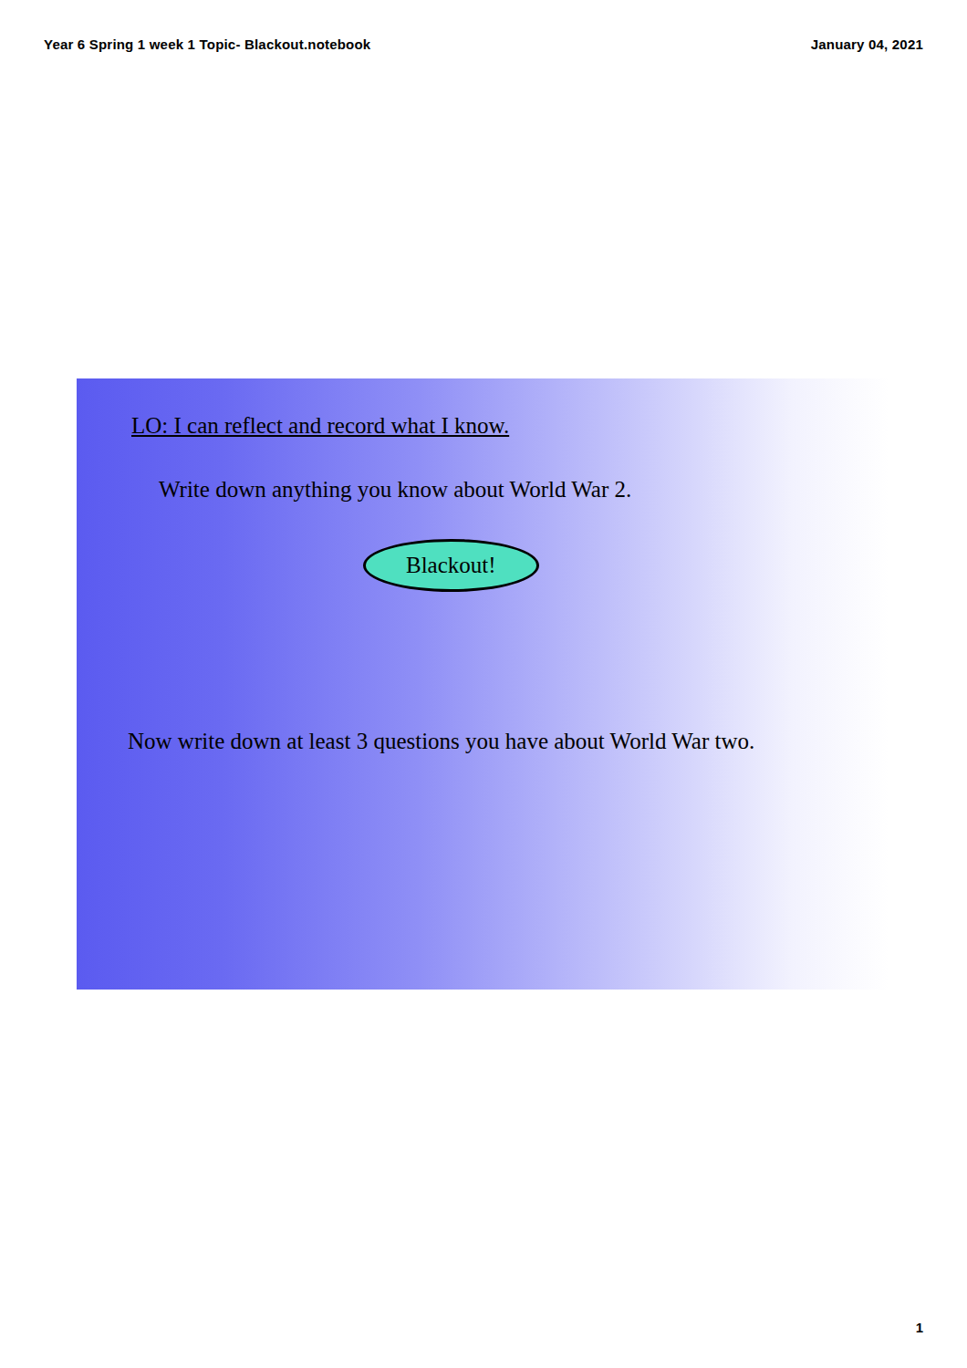Year 6 Spring 1 week 1 Topic- Blackout.notebook January 04, 2021
LO: I can reflect and record what I know.
Write down anything you know about World War 2.
Blackout!
Now write down at least 3 questions you have about World War two.
1